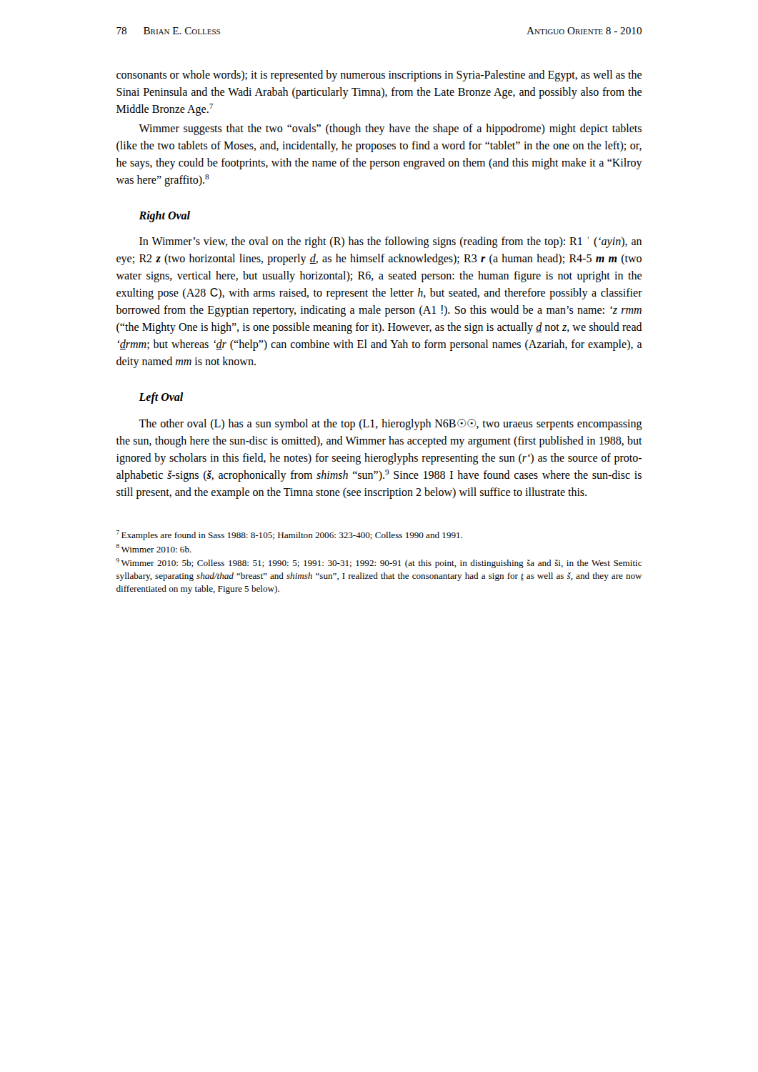78 Brian E. Colless Antiguo Oriente 8 - 2010
consonants or whole words); it is represented by numerous inscriptions in Syria-Palestine and Egypt, as well as the Sinai Peninsula and the Wadi Arabah (particularly Timna), from the Late Bronze Age, and possibly also from the Middle Bronze Age.7
Wimmer suggests that the two “ovals” (though they have the shape of a hippodrome) might depict tablets (like the two tablets of Moses, and, incidentally, he proposes to find a word for “tablet” in the one on the left); or, he says, they could be footprints, with the name of the person engraved on them (and this might make it a “Kilroy was here” graffito).8
Right Oval
In Wimmer’s view, the oval on the right (R) has the following signs (reading from the top): R1 ʿ (‘ayin), an eye; R2 z (two horizontal lines, properly d, as he himself acknowledges); R3 r (a human head); R4-5 m m (two water signs, vertical here, but usually horizontal); R6, a seated person: the human figure is not upright in the exulting pose (A28 C), with arms raised, to represent the letter h, but seated, and therefore possibly a classifier borrowed from the Egyptian repertory, indicating a male person (A1 !). So this would be a man’s name: ‘z rmm (“the Mighty One is high”, is one possible meaning for it). However, as the sign is actually d not z, we should read ‘drmm; but whereas ‘dr (“help”) can combine with El and Yah to form personal names (Azariah, for example), a deity named mm is not known.
Left Oval
The other oval (L) has a sun symbol at the top (L1, hieroglyph N6B☉☉, two uraeus serpents encompassing the sun, though here the sun-disc is omitted), and Wimmer has accepted my argument (first published in 1988, but ignored by scholars in this field, he notes) for seeing hieroglyphs representing the sun (r‘) as the source of proto-alphabetic š-signs (š, acrophonically from shimsh “sun”).9 Since 1988 I have found cases where the sun-disc is still present, and the example on the Timna stone (see inscription 2 below) will suffice to illustrate this.
7Examples are found in Sass 1988: 8-105; Hamilton 2006: 323-400; Colless 1990 and 1991.
8Wimmer 2010: 6b.
9Wimmer 2010: 5b; Colless 1988: 51; 1990: 5; 1991: 30-31; 1992: 90-91 (at this point, in distinguishing ša and ši, in the West Semitic syllabary, separating shad/thad “breast” and shimsh “sun”, I realized that the consonantary had a sign for t as well as š, and they are now differentiated on my table, Figure 5 below).